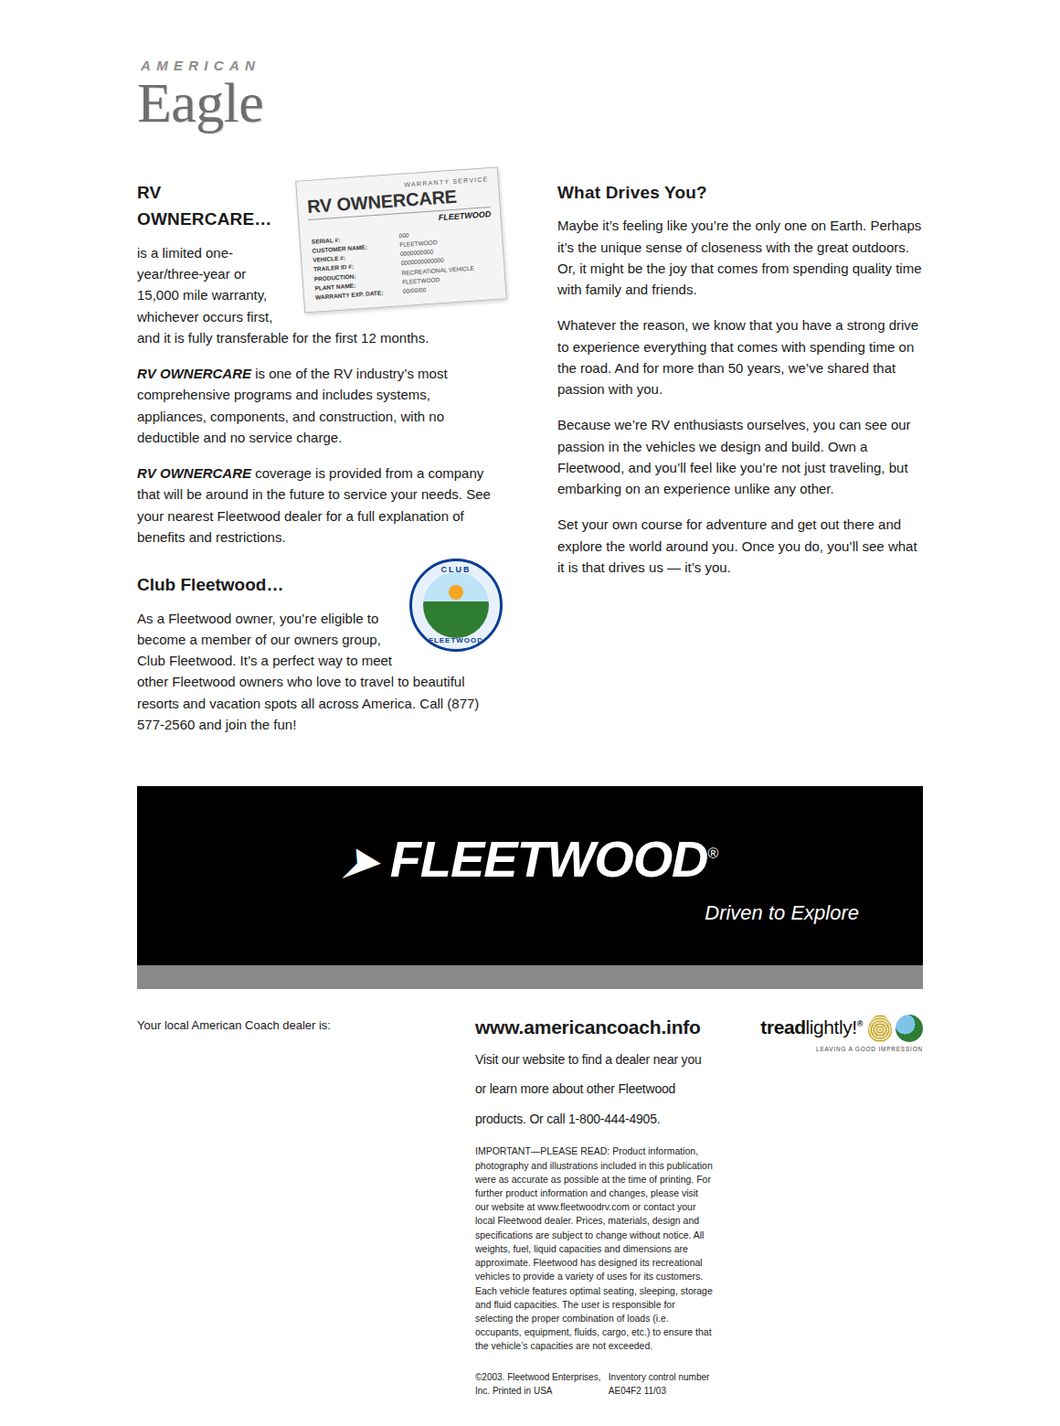AMERICAN
Eagle
WARRANTY SERVICE
RV OWNERCARE
FLEETWOOD
| SERIAL #: | 000 |
| CUSTOMER NAME: | FLEETWOOD |
| VEHICLE #: | 0000000000 |
| TRAILER ID #: | 0000000000000 |
| PRODUCTION: | RECREATIONAL VEHICLE |
| PLANT NAME: | FLEETWOOD |
| WARRANTY EXP. DATE: | 00/00/00 |
RV OWNERCARE…
is a limited one-year/three-year or 15,000 mile warranty, whichever occurs first, and it is fully transferable for the first 12 months.
RV OWNERCARE is one of the RV industry’s most comprehensive programs and includes systems, appliances, components, and construction, with no deductible and no service charge.
RV OWNERCARE coverage is provided from a company that will be around in the future to service your needs. See your nearest Fleetwood dealer for a full explanation of benefits and restrictions.
CLUB
FLEETWOOD
Club Fleetwood…
As a Fleetwood owner, you’re eligible to become a member of our owners group, Club Fleetwood. It’s a perfect way to meet other Fleetwood owners who love to travel to beautiful resorts and vacation spots all across America. Call (877) 577-2560 and join the fun!
What Drives You?
Maybe it’s feeling like you’re the only one on Earth. Perhaps it’s the unique sense of closeness with the great outdoors. Or, it might be the joy that comes from spending quality time with family and friends.
Whatever the reason, we know that you have a strong drive to experience everything that comes with spending time on the road. And for more than 50 years, we’ve shared that passion with you.
Because we’re RV enthusiasts ourselves, you can see our passion in the vehicles we design and build. Own a Fleetwood, and you’ll feel like you’re not just traveling, but embarking on an experience unlike any other.
Set your own course for adventure and get out there and explore the world around you. Once you do, you’ll see what it is that drives us — it’s you.
➤FLEETWOOD®
Driven to Explore
Your local American Coach dealer is:
www.americancoach.info Visit our website to find a dealer near you or learn more about other Fleetwood products. Or call 1-800-444-4905.
IMPORTANT—PLEASE READ: Product information, photography and illustrations included in this publication were as accurate as possible at the time of printing. For further product information and changes, please visit our website at www.fleetwoodrv.com or contact your local Fleetwood dealer. Prices, materials, design and specifications are subject to change without notice. All weights, fuel, liquid capacities and dimensions are approximate. Fleetwood has designed its recreational vehicles to provide a variety of uses for its customers. Each vehicle features optimal seating, sleeping, storage and fluid capacities. The user is responsible for selecting the proper combination of loads (i.e. occupants, equipment, fluids, cargo, etc.) to ensure that the vehicle’s capacities are not exceeded.
©2003. Fleetwood Enterprises, Inc. Printed in USA Inventory control number AE04F2 11/03
treadlightly!®
LEAVING A GOOD IMPRESSION